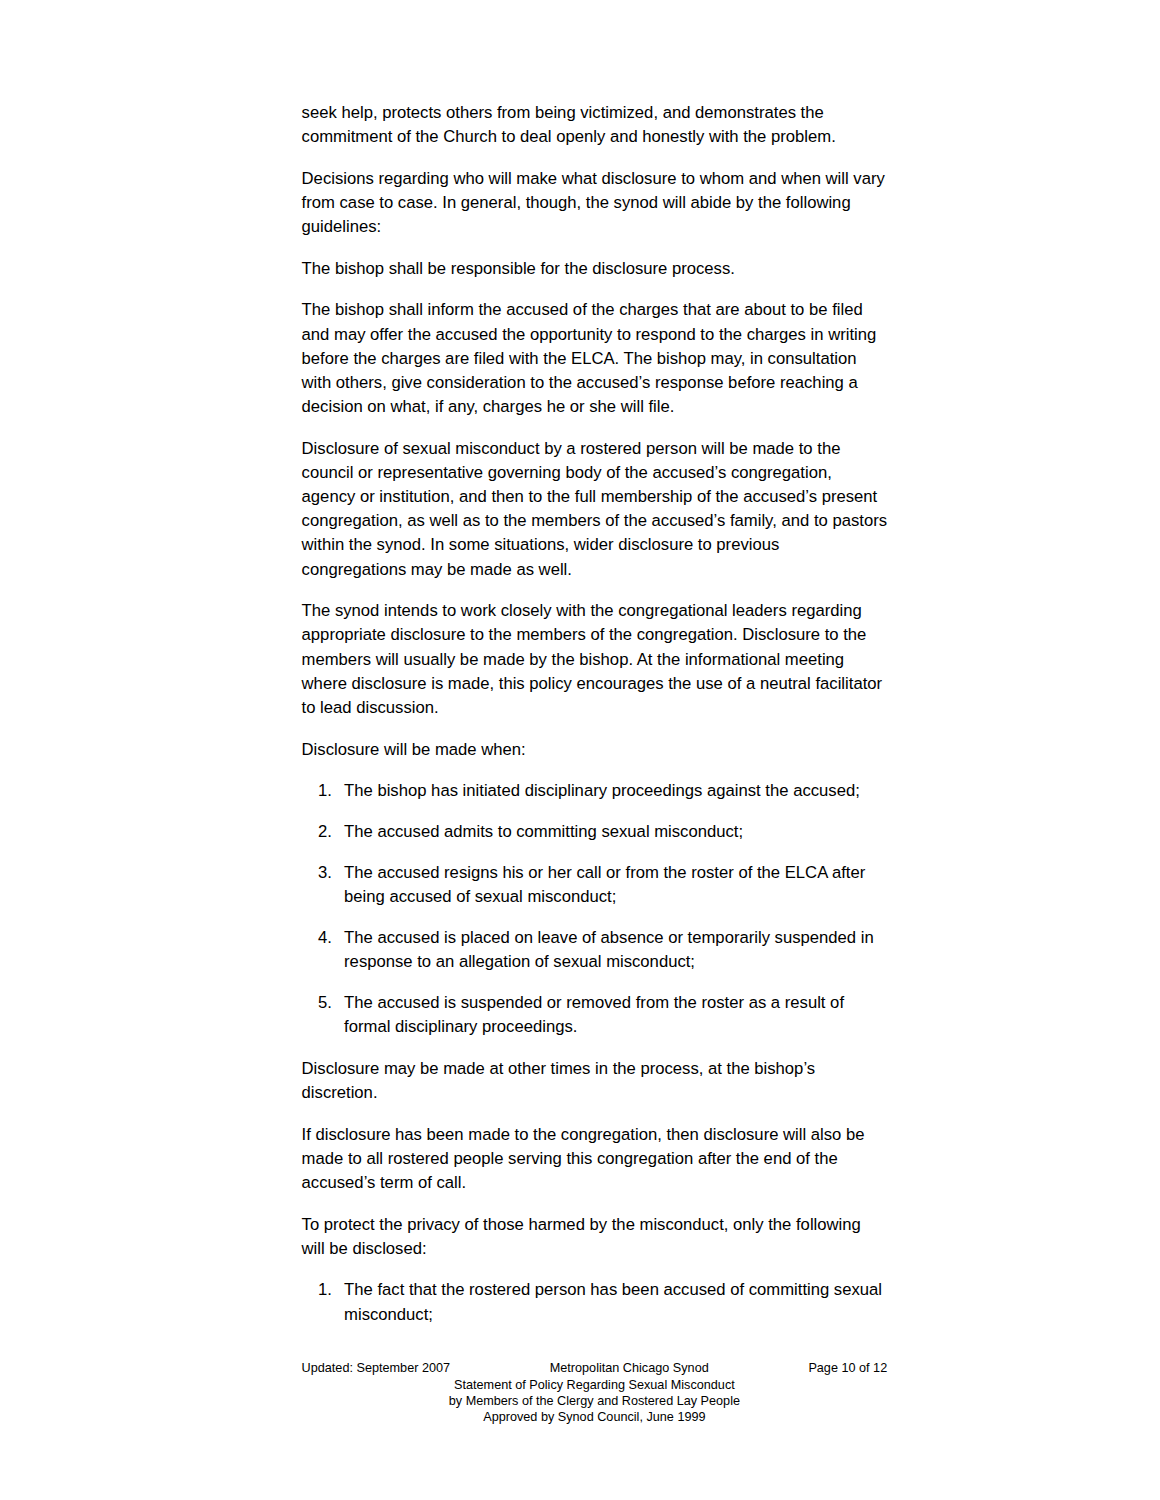seek help, protects others from being victimized, and demonstrates the commitment of the Church to deal openly and honestly with the problem.
Decisions regarding who will make what disclosure to whom and when will vary from case to case. In general, though, the synod will abide by the following guidelines:
The bishop shall be responsible for the disclosure process.
The bishop shall inform the accused of the charges that are about to be filed and may offer the accused the opportunity to respond to the charges in writing before the charges are filed with the ELCA. The bishop may, in consultation with others, give consideration to the accused’s response before reaching a decision on what, if any, charges he or she will file.
Disclosure of sexual misconduct by a rostered person will be made to the council or representative governing body of the accused’s congregation, agency or institution, and then to the full membership of the accused’s present congregation, as well as to the members of the accused’s family, and to pastors within the synod. In some situations, wider disclosure to previous congregations may be made as well.
The synod intends to work closely with the congregational leaders regarding appropriate disclosure to the members of the congregation. Disclosure to the members will usually be made by the bishop. At the informational meeting where disclosure is made, this policy encourages the use of a neutral facilitator to lead discussion.
Disclosure will be made when:
The bishop has initiated disciplinary proceedings against the accused;
The accused admits to committing sexual misconduct;
The accused resigns his or her call or from the roster of the ELCA after being accused of sexual misconduct;
The accused is placed on leave of absence or temporarily suspended in response to an allegation of sexual misconduct;
The accused is suspended or removed from the roster as a result of formal disciplinary proceedings.
Disclosure may be made at other times in the process, at the bishop’s discretion.
If disclosure has been made to the congregation, then disclosure will also be made to all rostered people serving this congregation after the end of the accused’s term of call.
To protect the privacy of those harmed by the misconduct, only the following will be disclosed:
The fact that the rostered person has been accused of committing sexual misconduct;
Updated: September 2007
Metropolitan Chicago Synod
Page 10 of 12
Statement of Policy Regarding Sexual Misconduct
by Members of the Clergy and Rostered Lay People
Approved by Synod Council, June 1999